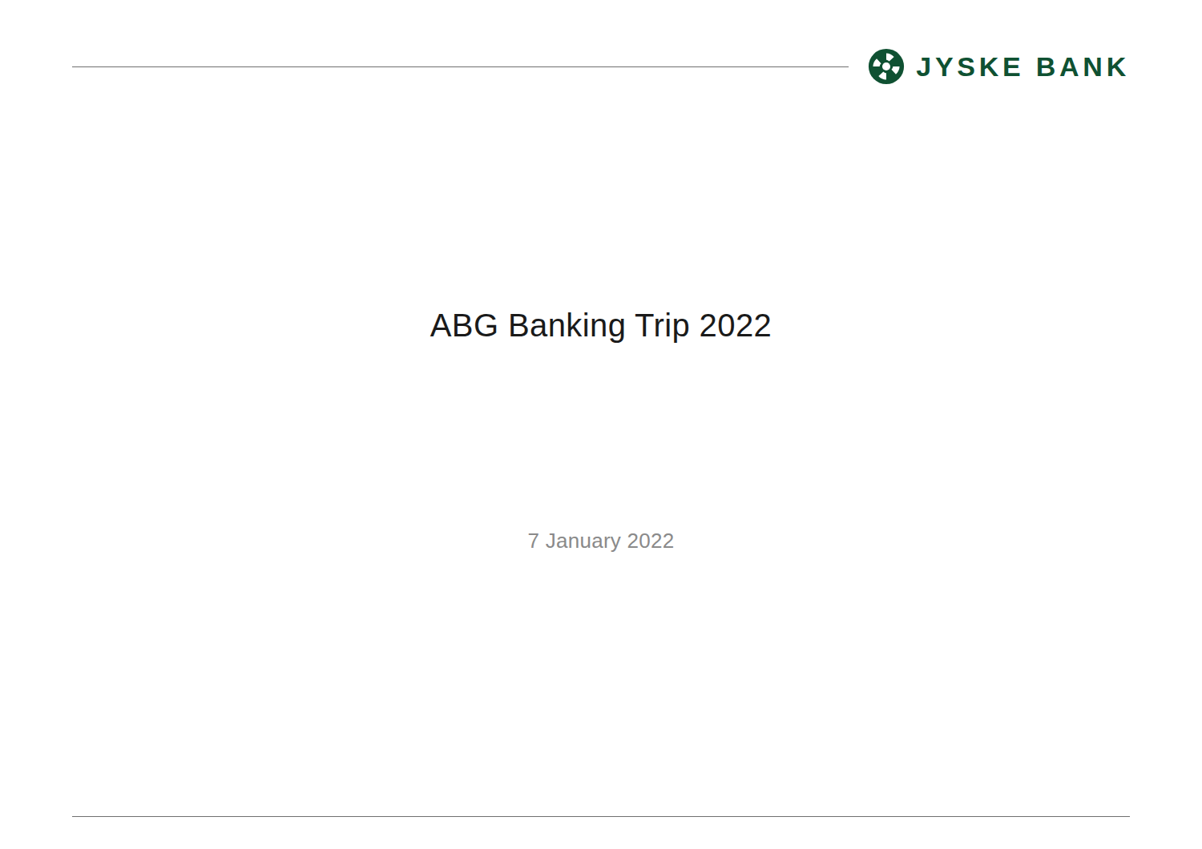JYSKE BANK
ABG Banking Trip 2022
7 January 2022